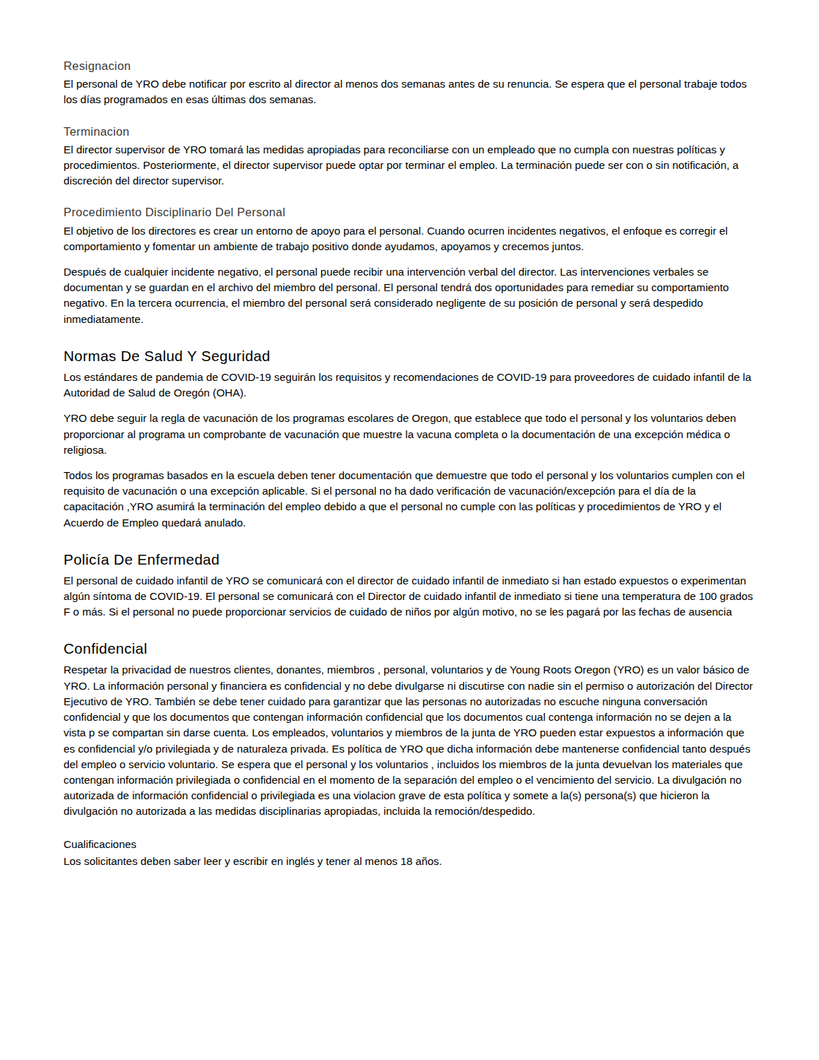Resignacion
El personal de YRO debe notificar por escrito al director al menos dos semanas antes de su renuncia. Se espera que el personal trabaje todos los días programados en esas últimas dos semanas.
Terminacion
El director supervisor de YRO tomará las medidas apropiadas para reconciliarse con un empleado que no cumpla con nuestras políticas y procedimientos. Posteriormente, el director supervisor puede optar por terminar el empleo. La terminación puede ser con o sin notificación, a discreción del director supervisor.
Procedimiento Disciplinario Del Personal
El objetivo de los directores es crear un entorno de apoyo para el personal. Cuando ocurren incidentes negativos, el enfoque es corregir el comportamiento y fomentar un ambiente de trabajo positivo donde ayudamos, apoyamos y crecemos juntos.
Después de cualquier incidente negativo, el personal puede recibir una intervención verbal del director. Las intervenciones verbales se documentan y se guardan en el archivo del miembro del personal. El personal tendrá dos oportunidades para remediar su comportamiento negativo. En la tercera ocurrencia, el miembro del personal será considerado negligente de su posición de personal y será despedido inmediatamente.
Normas De Salud Y Seguridad
Los estándares de pandemia de COVID-19 seguirán los requisitos y recomendaciones de COVID-19 para proveedores de cuidado infantil de la Autoridad de Salud de Oregón (OHA).
YRO debe seguir la regla de vacunación de los programas escolares de Oregon, que establece que todo el personal y los voluntarios deben proporcionar al programa un comprobante de vacunación que muestre la vacuna completa o la documentación de una excepción médica o religiosa.
Todos los programas basados en la escuela deben tener documentación que demuestre que todo el personal y los voluntarios cumplen con el requisito de vacunación o una excepción aplicable. Si el personal no ha dado verificación de vacunación/excepción para el día de la capacitación ,YRO asumirá la terminación del empleo debido a que el personal no cumple con las políticas y procedimientos de YRO y el Acuerdo de Empleo quedará anulado.
Policía De Enfermedad
El personal de cuidado infantil de YRO se comunicará con el director de cuidado infantil de inmediato si han estado expuestos o experimentan algún síntoma de COVID-19. El personal se comunicará con el Director de cuidado infantil de inmediato si tiene una temperatura de 100 grados F o más. Si el personal no puede proporcionar servicios de cuidado de niños por algún motivo, no se les pagará por las fechas de ausencia
Confidencial
Respetar la privacidad de nuestros clientes, donantes, miembros , personal, voluntarios y de Young Roots Oregon (YRO) es un valor básico de YRO. La información personal y financiera es confidencial y no debe divulgarse ni discutirse con nadie sin el permiso o autorización del Director Ejecutivo de YRO. También se debe tener cuidado para garantizar que las personas no autorizadas no escuche ninguna conversación confidencial y que los documentos que contengan información confidencial que los documentos cual contenga información no se dejen a la vista p se compartan sin darse cuenta. Los empleados, voluntarios y miembros de la junta de YRO pueden estar expuestos a información que es confidencial y/o privilegiada y de naturaleza privada. Es política de YRO que dicha información debe mantenerse confidencial tanto después del empleo o servicio voluntario. Se espera que el personal y los voluntarios , incluidos los miembros de la junta devuelvan los materiales que contengan información privilegiada o confidencial en el momento de la separación del empleo o el vencimiento del servicio. La divulgación no autorizada de información confidencial o privilegiada es una violacion grave de esta política y somete a la(s) persona(s) que hicieron la divulgación no autorizada a las medidas disciplinarias apropiadas, incluida la remoción/despedido.
Cualificaciones
Los solicitantes deben saber leer y escribir en inglés y tener al menos 18 años.